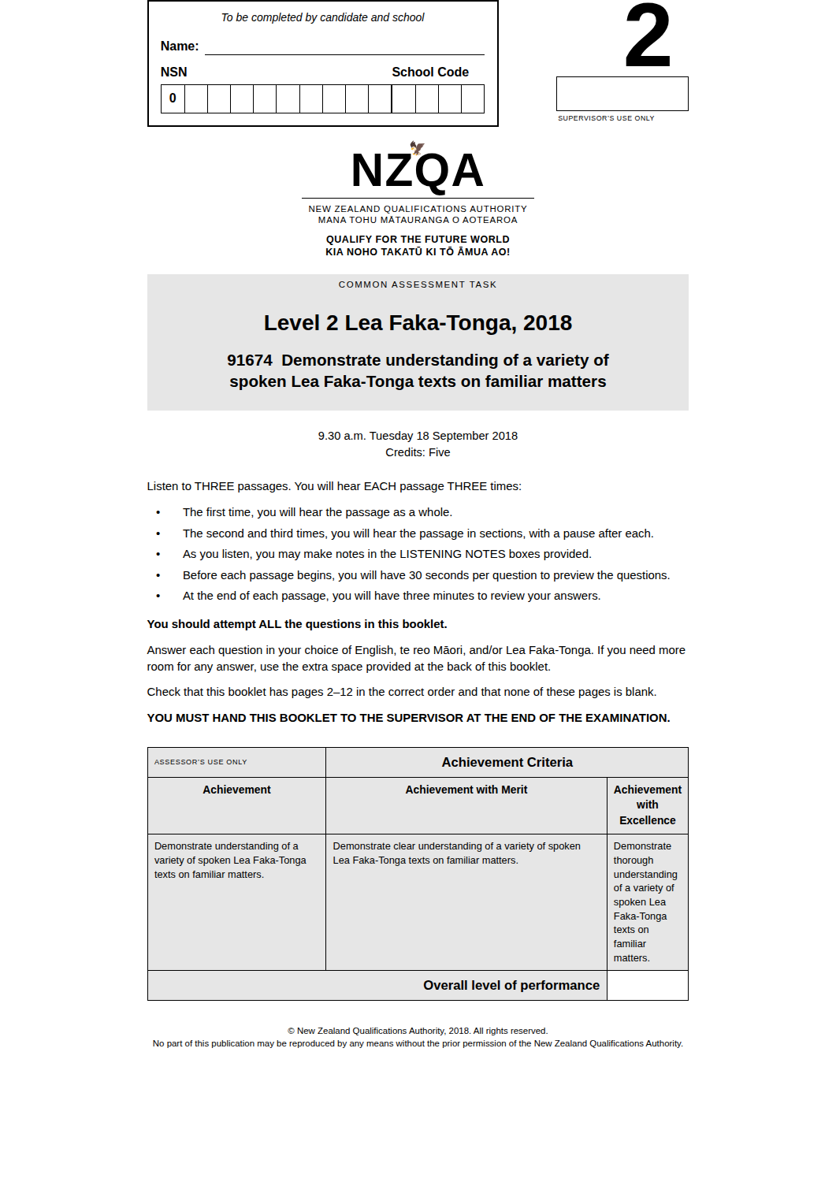To be completed by candidate and school
Name:
NSN
| 0 | | | | | | | | | |
School Code
2
SUPERVISOR’S USE ONLY
🦅NZQA
NEW ZEALAND QUALIFICATIONS AUTHORITY
MANA TOHU MĀTAURANGA O AOTEAROA
QUALIFY FOR THE FUTURE WORLD
KIA NOHO TAKATŪ KI TŌ ĀMUA AO!
COMMON ASSESSMENT TASK
Level 2 Lea Faka-Tonga, 2018
91674 Demonstrate understanding of a variety of
spoken Lea Faka-Tonga texts on familiar matters
9.30 a.m. Tuesday 18 September 2018
Credits: Five
Listen to THREE passages. You will hear EACH passage THREE times:
The first time, you will hear the passage as a whole.
The second and third times, you will hear the passage in sections, with a pause after each.
As you listen, you may make notes in the LISTENING NOTES boxes provided.
Before each passage begins, you will have 30 seconds per question to preview the questions.
At the end of each passage, you will have three minutes to review your answers.
You should attempt ALL the questions in this booklet.
Answer each question in your choice of English, te reo Māori, and/or Lea Faka-Tonga. If you need more room for any answer, use the extra space provided at the back of this booklet.
Check that this booklet has pages 2–12 in the correct order and that none of these pages is blank.
YOU MUST HAND THIS BOOKLET TO THE SUPERVISOR AT THE END OF THE EXAMINATION.
| ASSESSOR’S USE ONLY | Achievement Criteria |
| Achievement | Achievement with Merit | Achievement with Excellence |
| Demonstrate understanding of a variety of spoken Lea Faka-Tonga texts on familiar matters. | Demonstrate clear understanding of a variety of spoken Lea Faka-Tonga texts on familiar matters. | Demonstrate thorough understanding of a variety of spoken Lea Faka-Tonga texts on familiar matters. |
| Overall level of performance | |
© New Zealand Qualifications Authority, 2018. All rights reserved.
No part of this publication may be reproduced by any means without the prior permission of the New Zealand Qualifications Authority.